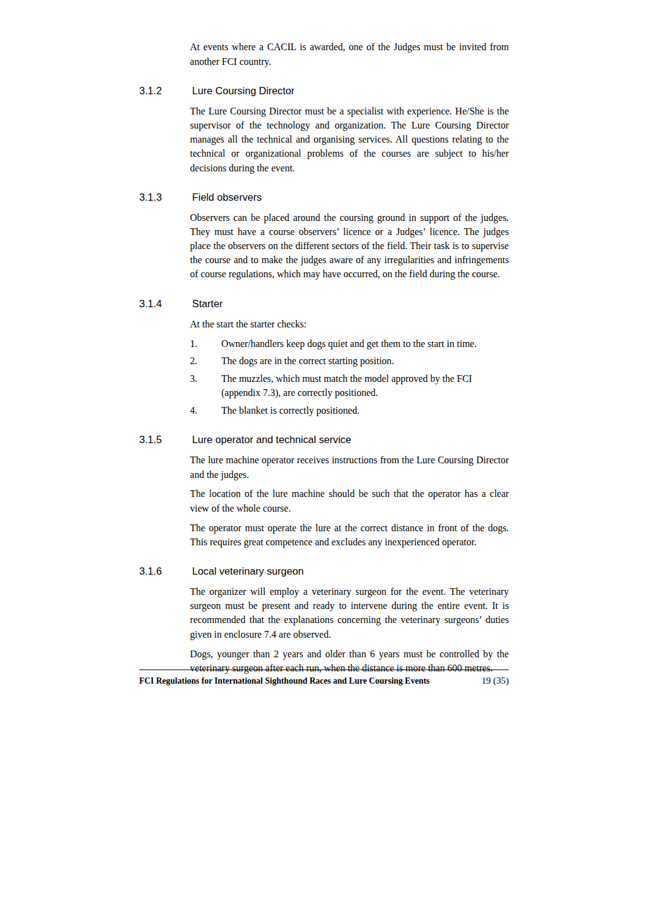At events where a CACIL is awarded, one of the Judges must be invited from another FCI country.
3.1.2 Lure Coursing Director
The Lure Coursing Director must be a specialist with experience. He/She is the supervisor of the technology and organization. The Lure Coursing Director manages all the technical and organising services. All questions relating to the technical or organizational problems of the courses are subject to his/her decisions during the event.
3.1.3 Field observers
Observers can be placed around the coursing ground in support of the judges. They must have a course observers’ licence or a Judges’ licence. The judges place the observers on the different sectors of the field. Their task is to supervise the course and to make the judges aware of any irregularities and infringements of course regulations, which may have occurred, on the field during the course.
3.1.4 Starter
At the start the starter checks:
1. Owner/handlers keep dogs quiet and get them to the start in time.
2. The dogs are in the correct starting position.
3. The muzzles, which must match the model approved by the FCI
(appendix 7.3), are correctly positioned.
4. The blanket is correctly positioned.
3.1.5 Lure operator and technical service
The lure machine operator receives instructions from the Lure Coursing Director and the judges.
The location of the lure machine should be such that the operator has a clear view of the whole course.
The operator must operate the lure at the correct distance in front of the dogs. This requires great competence and excludes any inexperienced operator.
3.1.6 Local veterinary surgeon
The organizer will employ a veterinary surgeon for the event. The veterinary surgeon must be present and ready to intervene during the entire event. It is recommended that the explanations concerning the veterinary surgeons’ duties given in enclosure 7.4 are observed.
Dogs, younger than 2 years and older than 6 years must be controlled by the veterinary surgeon after each run, when the distance is more than 600 metres.
FCI Regulations for International Sighthound Races and Lure Coursing Events 19 (35)